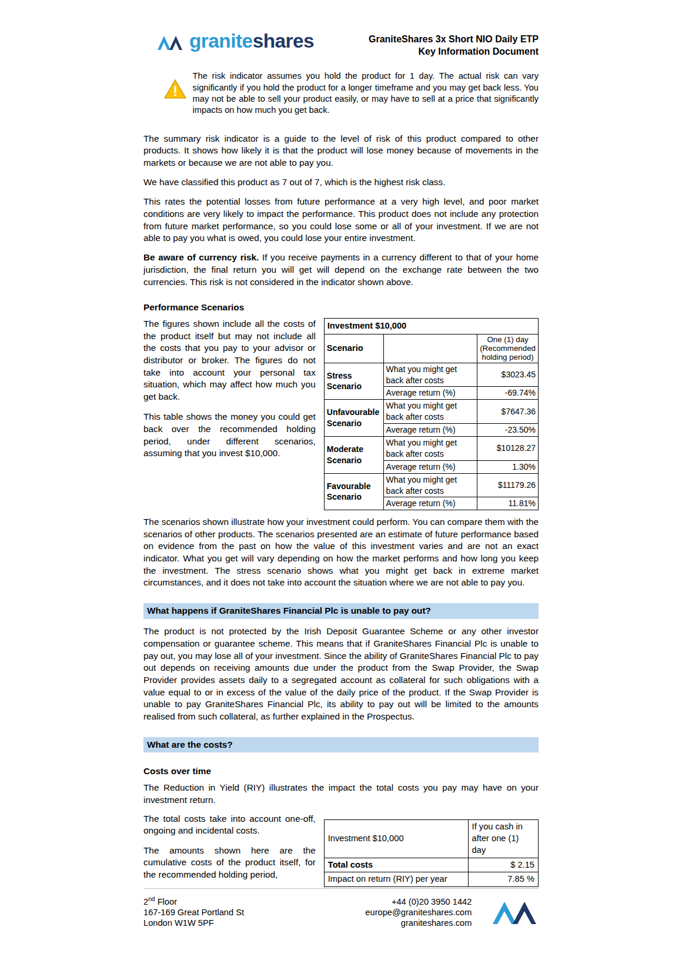graniteshares
GraniteShares 3x Short NIO Daily ETP
Key Information Document
The risk indicator assumes you hold the product for 1 day. The actual risk can vary significantly if you hold the product for a longer timeframe and you may get back less. You may not be able to sell your product easily, or may have to sell at a price that significantly impacts on how much you get back.
The summary risk indicator is a guide to the level of risk of this product compared to other products. It shows how likely it is that the product will lose money because of movements in the markets or because we are not able to pay you.
We have classified this product as 7 out of 7, which is the highest risk class.
This rates the potential losses from future performance at a very high level, and poor market conditions are very likely to impact the performance. This product does not include any protection from future market performance, so you could lose some or all of your investment. If we are not able to pay you what is owed, you could lose your entire investment.
Be aware of currency risk. If you receive payments in a currency different to that of your home jurisdiction, the final return you will get will depend on the exchange rate between the two currencies. This risk is not considered in the indicator shown above.
Performance Scenarios
The figures shown include all the costs of the product itself but may not include all the costs that you pay to your advisor or distributor or broker. The figures do not take into account your personal tax situation, which may affect how much you get back.
This table shows the money you could get back over the recommended holding period, under different scenarios, assuming that you invest $10,000.
| Investment $10,000 |
| Scenario | | One (1) day (Recommended holding period) |
| Stress Scenario | What you might get back after costs | $3023.45 |
| Average return (%) | -69.74% |
| Unfavourable Scenario | What you might get back after costs | $7647.36 |
| Average return (%) | -23.50% |
| Moderate Scenario | What you might get back after costs | $10128.27 |
| Average return (%) | 1.30% |
| Favourable Scenario | What you might get back after costs | $11179.26 |
| Average return (%) | 11.81% |
The scenarios shown illustrate how your investment could perform. You can compare them with the scenarios of other products. The scenarios presented are an estimate of future performance based on evidence from the past on how the value of this investment varies and are not an exact indicator. What you get will vary depending on how the market performs and how long you keep the investment. The stress scenario shows what you might get back in extreme market circumstances, and it does not take into account the situation where we are not able to pay you.
What happens if GraniteShares Financial Plc is unable to pay out?
The product is not protected by the Irish Deposit Guarantee Scheme or any other investor compensation or guarantee scheme. This means that if GraniteShares Financial Plc is unable to pay out, you may lose all of your investment. Since the ability of GraniteShares Financial Plc to pay out depends on receiving amounts due under the product from the Swap Provider, the Swap Provider provides assets daily to a segregated account as collateral for such obligations with a value equal to or in excess of the value of the daily price of the product. If the Swap Provider is unable to pay GraniteShares Financial Plc, its ability to pay out will be limited to the amounts realised from such collateral, as further explained in the Prospectus.
What are the costs?
Costs over time
The Reduction in Yield (RIY) illustrates the impact the total costs you pay may have on your investment return.
The total costs take into account one-off, ongoing and incidental costs.
The amounts shown here are the cumulative costs of the product itself, for the recommended holding period,
| Investment $10,000 | If you cash in after one (1) day |
| Total costs | $ 2.15 |
| Impact on return (RIY) per year | 7.85 % |
2nd Floor
167-169 Great Portland St
London W1W 5PF
+44 (0)20 3950 1442
europe@graniteshares.com
graniteshares.com